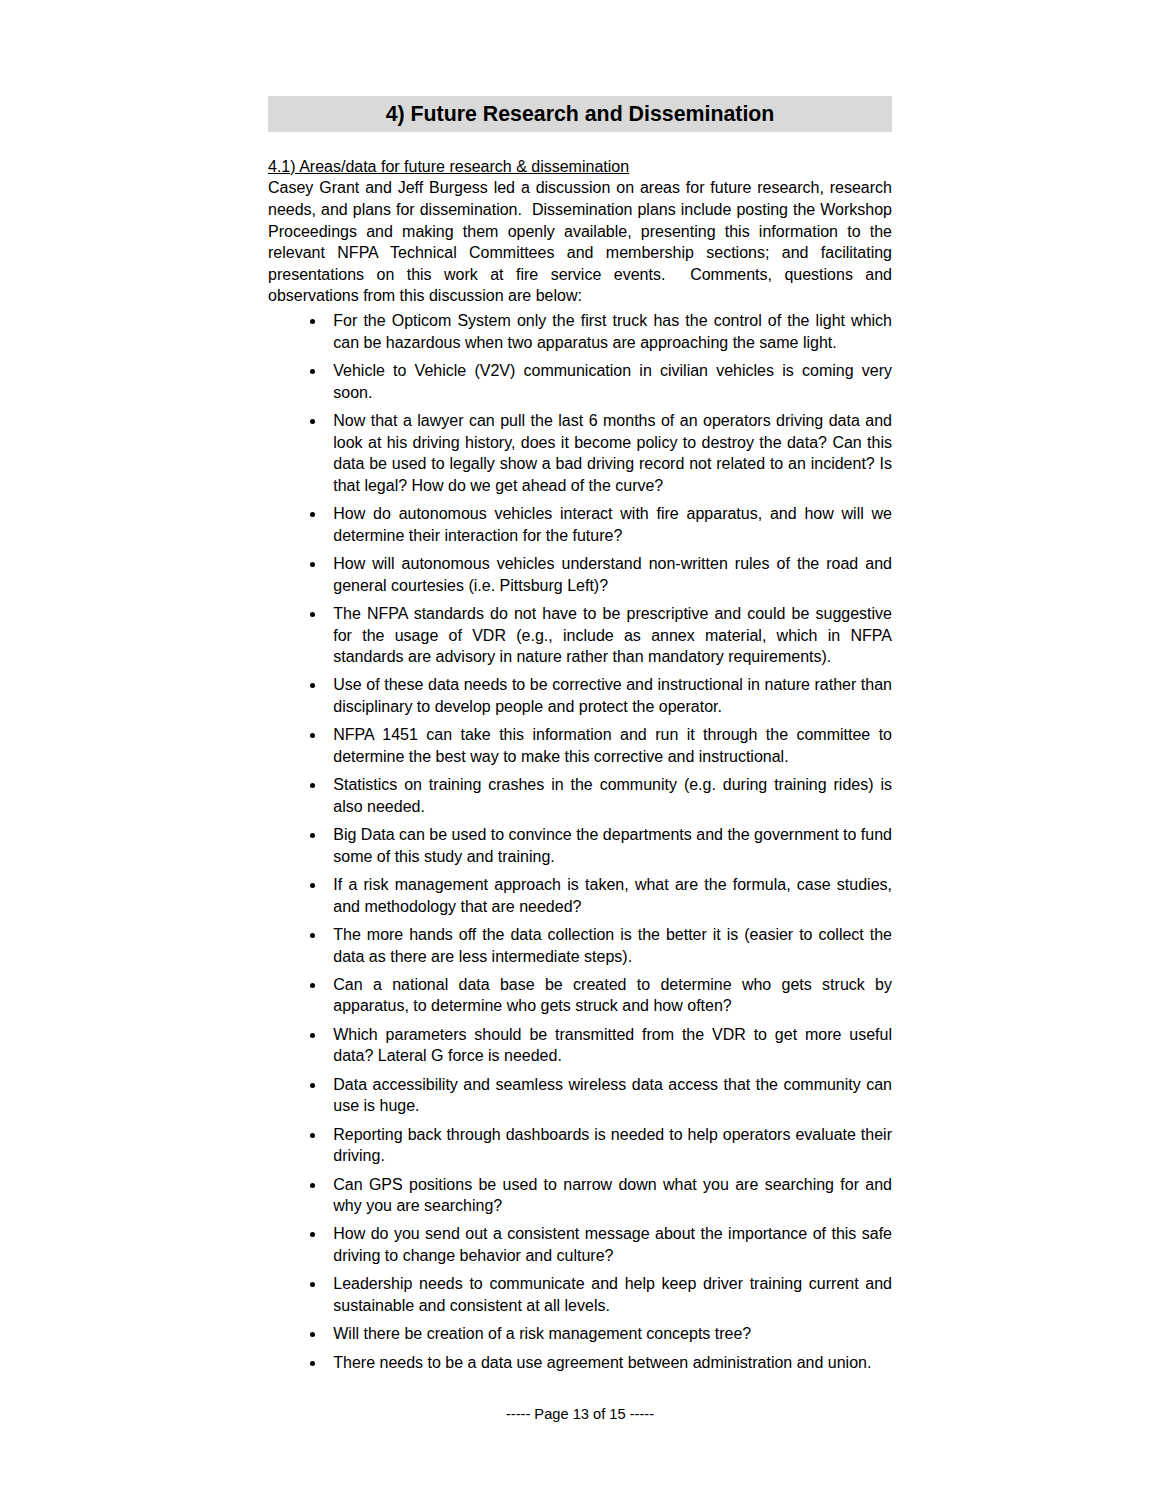4) Future Research and Dissemination
4.1) Areas/data for future research & dissemination
Casey Grant and Jeff Burgess led a discussion on areas for future research, research needs, and plans for dissemination. Dissemination plans include posting the Workshop Proceedings and making them openly available, presenting this information to the relevant NFPA Technical Committees and membership sections; and facilitating presentations on this work at fire service events. Comments, questions and observations from this discussion are below:
For the Opticom System only the first truck has the control of the light which can be hazardous when two apparatus are approaching the same light.
Vehicle to Vehicle (V2V) communication in civilian vehicles is coming very soon.
Now that a lawyer can pull the last 6 months of an operators driving data and look at his driving history, does it become policy to destroy the data? Can this data be used to legally show a bad driving record not related to an incident? Is that legal? How do we get ahead of the curve?
How do autonomous vehicles interact with fire apparatus, and how will we determine their interaction for the future?
How will autonomous vehicles understand non-written rules of the road and general courtesies (i.e. Pittsburg Left)?
The NFPA standards do not have to be prescriptive and could be suggestive for the usage of VDR (e.g., include as annex material, which in NFPA standards are advisory in nature rather than mandatory requirements).
Use of these data needs to be corrective and instructional in nature rather than disciplinary to develop people and protect the operator.
NFPA 1451 can take this information and run it through the committee to determine the best way to make this corrective and instructional.
Statistics on training crashes in the community (e.g. during training rides) is also needed.
Big Data can be used to convince the departments and the government to fund some of this study and training.
If a risk management approach is taken, what are the formula, case studies, and methodology that are needed?
The more hands off the data collection is the better it is (easier to collect the data as there are less intermediate steps).
Can a national data base be created to determine who gets struck by apparatus, to determine who gets struck and how often?
Which parameters should be transmitted from the VDR to get more useful data? Lateral G force is needed.
Data accessibility and seamless wireless data access that the community can use is huge.
Reporting back through dashboards is needed to help operators evaluate their driving.
Can GPS positions be used to narrow down what you are searching for and why you are searching?
How do you send out a consistent message about the importance of this safe driving to change behavior and culture?
Leadership needs to communicate and help keep driver training current and sustainable and consistent at all levels.
Will there be creation of a risk management concepts tree?
There needs to be a data use agreement between administration and union.
----- Page 13 of 15 -----